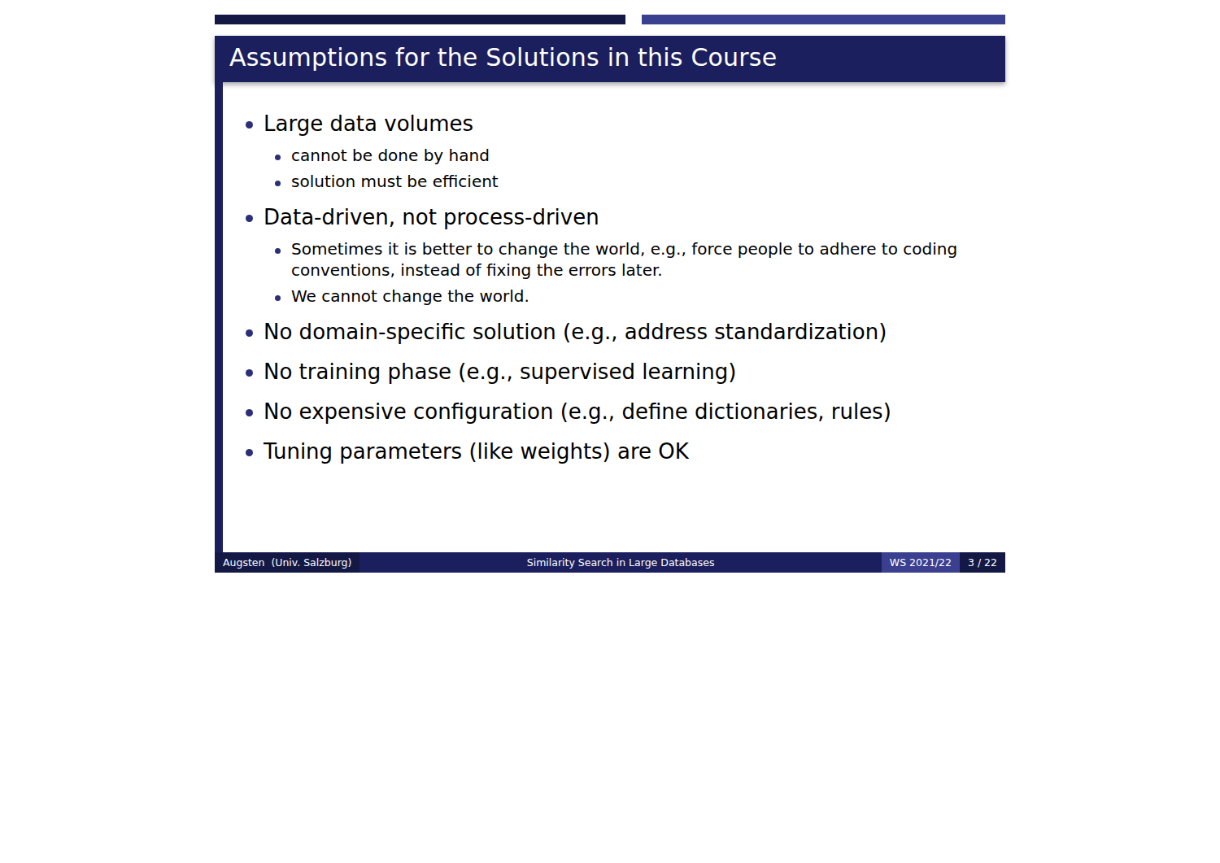Assumptions for the Solutions in this Course
Large data volumes
cannot be done by hand
solution must be efficient
Data-driven, not process-driven
Sometimes it is better to change the world, e.g., force people to adhere to coding conventions, instead of fixing the errors later.
We cannot change the world.
No domain-specific solution (e.g., address standardization)
No training phase (e.g., supervised learning)
No expensive configuration (e.g., define dictionaries, rules)
Tuning parameters (like weights) are OK
Augsten (Univ. Salzburg)
Similarity Search in Large Databases
WS 2021/22
3 / 22